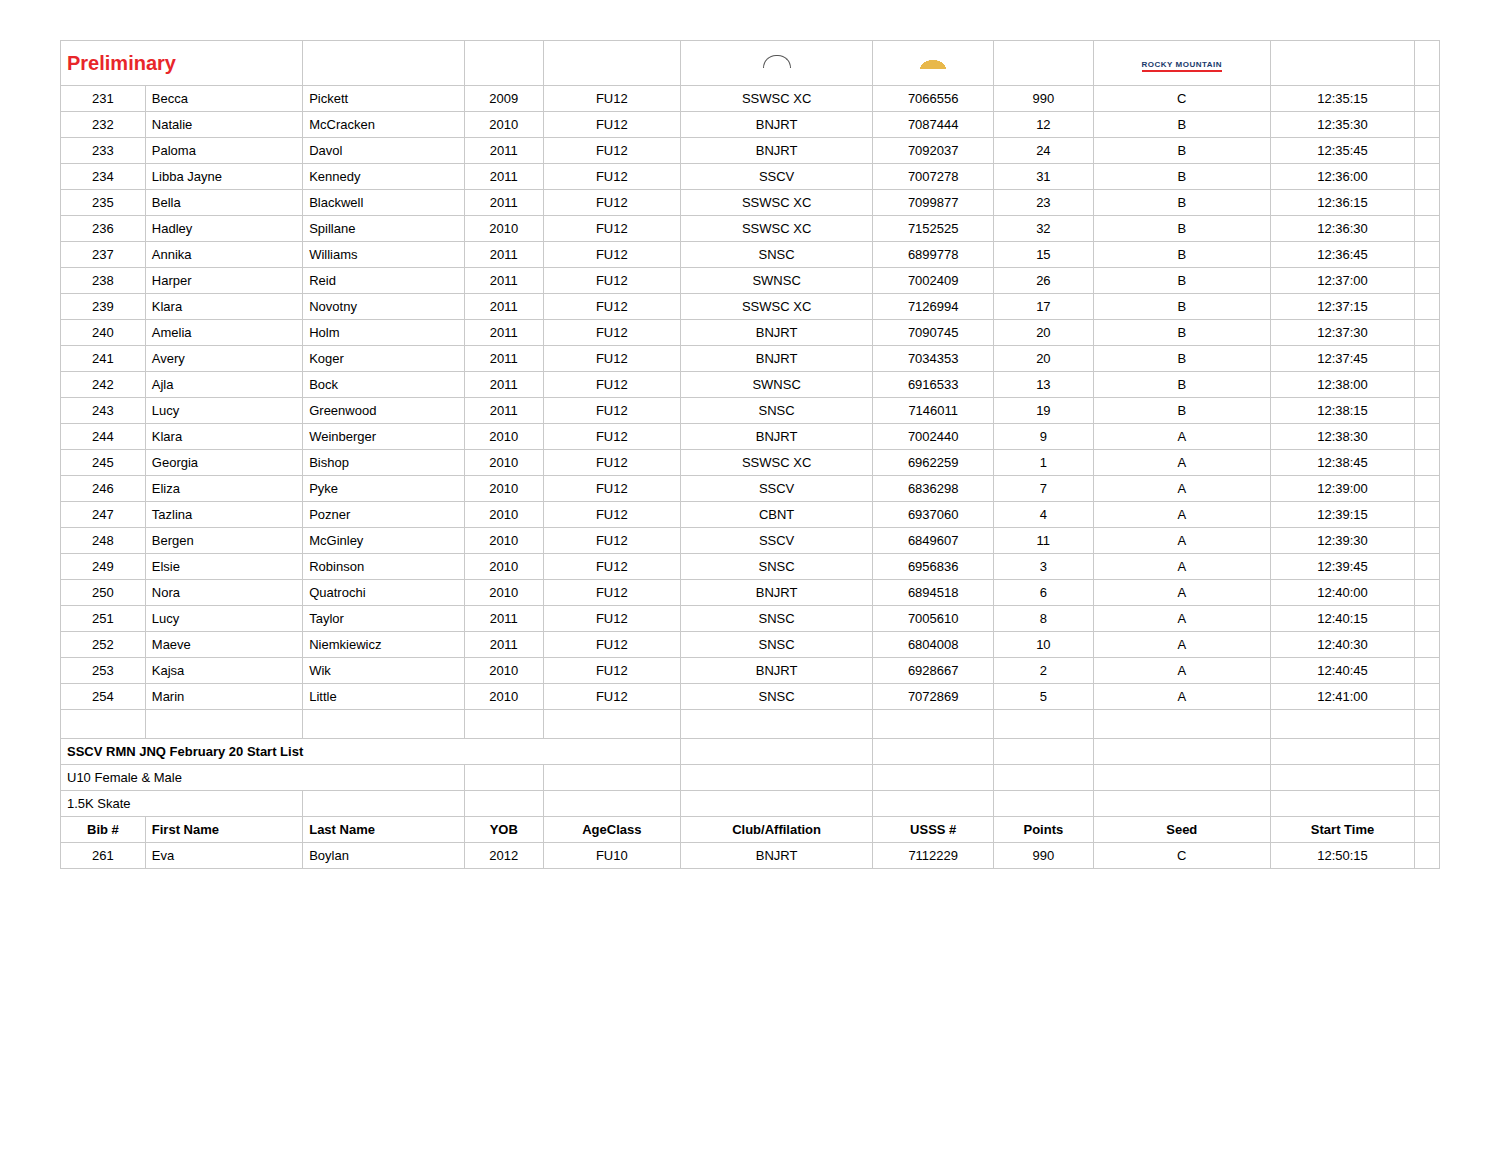| Preliminary | | | | | | | ROCKY MOUNTAIN | | |
| 231 | Becca | Pickett | 2009 | FU12 | SSWSC XC | 7066556 | 990 | C | 12:35:15 | |
| 232 | Natalie | McCracken | 2010 | FU12 | BNJRT | 7087444 | 12 | B | 12:35:30 | |
| 233 | Paloma | Davol | 2011 | FU12 | BNJRT | 7092037 | 24 | B | 12:35:45 | |
| 234 | Libba Jayne | Kennedy | 2011 | FU12 | SSCV | 7007278 | 31 | B | 12:36:00 | |
| 235 | Bella | Blackwell | 2011 | FU12 | SSWSC XC | 7099877 | 23 | B | 12:36:15 | |
| 236 | Hadley | Spillane | 2010 | FU12 | SSWSC XC | 7152525 | 32 | B | 12:36:30 | |
| 237 | Annika | Williams | 2011 | FU12 | SNSC | 6899778 | 15 | B | 12:36:45 | |
| 238 | Harper | Reid | 2011 | FU12 | SWNSC | 7002409 | 26 | B | 12:37:00 | |
| 239 | Klara | Novotny | 2011 | FU12 | SSWSC XC | 7126994 | 17 | B | 12:37:15 | |
| 240 | Amelia | Holm | 2011 | FU12 | BNJRT | 7090745 | 20 | B | 12:37:30 | |
| 241 | Avery | Koger | 2011 | FU12 | BNJRT | 7034353 | 20 | B | 12:37:45 | |
| 242 | Ajla | Bock | 2011 | FU12 | SWNSC | 6916533 | 13 | B | 12:38:00 | |
| 243 | Lucy | Greenwood | 2011 | FU12 | SNSC | 7146011 | 19 | B | 12:38:15 | |
| 244 | Klara | Weinberger | 2010 | FU12 | BNJRT | 7002440 | 9 | A | 12:38:30 | |
| 245 | Georgia | Bishop | 2010 | FU12 | SSWSC XC | 6962259 | 1 | A | 12:38:45 | |
| 246 | Eliza | Pyke | 2010 | FU12 | SSCV | 6836298 | 7 | A | 12:39:00 | |
| 247 | Tazlina | Pozner | 2010 | FU12 | CBNT | 6937060 | 4 | A | 12:39:15 | |
| 248 | Bergen | McGinley | 2010 | FU12 | SSCV | 6849607 | 11 | A | 12:39:30 | |
| 249 | Elsie | Robinson | 2010 | FU12 | SNSC | 6956836 | 3 | A | 12:39:45 | |
| 250 | Nora | Quatrochi | 2010 | FU12 | BNJRT | 6894518 | 6 | A | 12:40:00 | |
| 251 | Lucy | Taylor | 2011 | FU12 | SNSC | 7005610 | 8 | A | 12:40:15 | |
| 252 | Maeve | Niemkiewicz | 2011 | FU12 | SNSC | 6804008 | 10 | A | 12:40:30 | |
| 253 | Kajsa | Wik | 2010 | FU12 | BNJRT | 6928667 | 2 | A | 12:40:45 | |
| 254 | Marin | Little | 2010 | FU12 | SNSC | 7072869 | 5 | A | 12:41:00 | |
| SSCV RMN JNQ February 20 Start List | | | | | | |
| U10 Female & Male | | | | | | | | |
| 1.5K Skate | | | | | | | | | |
| Bib # | First Name | Last Name | YOB | AgeClass | Club/Affilation | USSS # | Points | Seed | Start Time | |
| 261 | Eva | Boylan | 2012 | FU10 | BNJRT | 7112229 | 990 | C | 12:50:15 | |